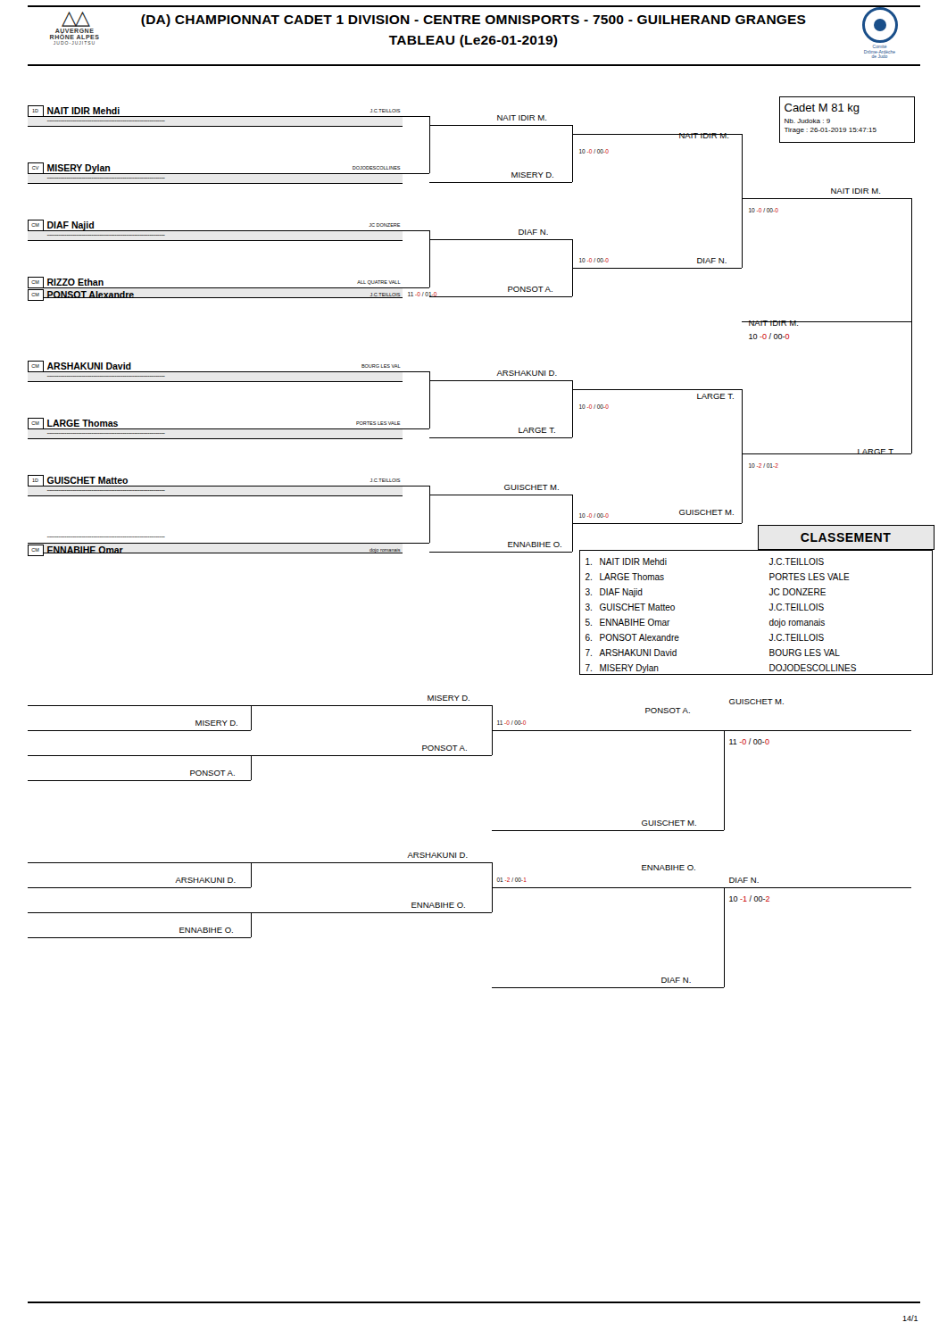△△
AUVERGNE
RHÔNE ALPES
JUDO-JUJITSU
(DA) CHAMPIONNAT CADET 1 DIVISION - CENTRE OMNISPORTS - 7500 - GUILHERAND GRANGES
TABLEAU (Le26-01-2019)
Comité
Drôme-Ardèche
de Judo
Cadet M 81 kg
Nb. Judoka : 9
Tirage : 26-01-2019 15:47:15
1D
NAIT IDIR Mehdi
J.C.TEILLOIS
-------------------------------------------------------------
CV
MISERY Dylan
DOJODESCOLLINES
-------------------------------------------------------------
CM
DIAF Najid
JC DONZERE
-------------------------------------------------------------
CM
RIZZO Ethan
ALL QUATRE VALL
CM
PONSOT Alexandre
J.C.TEILLOIS
CM
ARSHAKUNI David
BOURG LES VAL
-------------------------------------------------------------
CM
LARGE Thomas
PORTES LES VALE
-------------------------------------------------------------
1D
GUISCHET Matteo
J.C.TEILLOIS
-------------------------------------------------------------
-------------------------------------------------------------
CM
ENNABIHE Omar
dojo romanais
NAIT IDIR M.
MISERY D.
DIAF N.
PONSOT A.
11 -0 / 01-0
ARSHAKUNI D.
LARGE T.
GUISCHET M.
ENNABIHE O.
NAIT IDIR M.
10 -0 / 00-0
DIAF N.
10 -0 / 00-0
LARGE T.
10 -0 / 00-0
GUISCHET M.
10 -0 / 00-0
NAIT IDIR M.
10 -0 / 00-0
LARGE T.
10 -2 / 01-2
NAIT IDIR M.
10 -0 / 00-0
CLASSEMENT
1. NAIT IDIR Mehdi J.C.TEILLOIS
2. LARGE Thomas PORTES LES VALE
3. DIAF Najid JC DONZERE
3. GUISCHET Matteo J.C.TEILLOIS
5. ENNABIHE Omardojo romanais
6. PONSOT Alexandre J.C.TEILLOIS
7. ARSHAKUNI David BOURG LES VAL
7. MISERY Dylan DOJODESCOLLINES
MISERY D.
MISERY D.
PONSOT A.
PONSOT A.
PONSOT A.
11 -0 / 00-0
GUISCHET M.
GUISCHET M.
11 -0 / 00-0
ARSHAKUNI D.
ARSHAKUNI D.
ENNABIHE O.
ENNABIHE O.
ENNABIHE O.
01 -2 / 00-1
DIAF N.
DIAF N.
10 -1 / 00-2
14/1